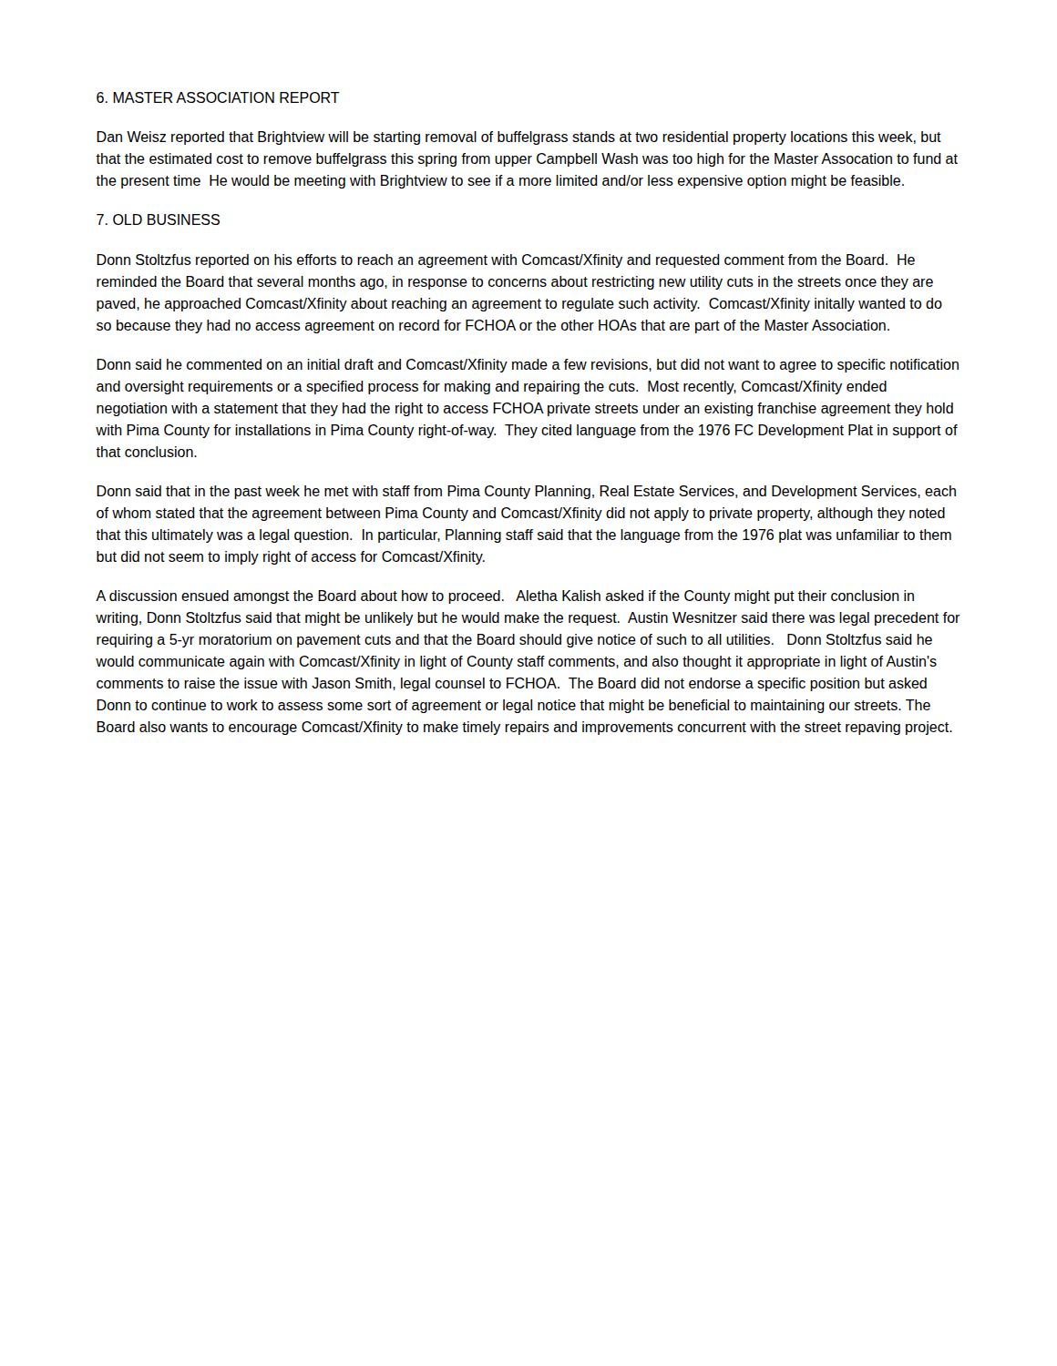6. MASTER ASSOCIATION REPORT
Dan Weisz reported that Brightview will be starting removal of buffelgrass stands at two residential property locations this week, but that the estimated cost to remove buffelgrass this spring from upper Campbell Wash was too high for the Master Assocation to fund at the present time He would be meeting with Brightview to see if a more limited and/or less expensive option might be feasible.
7. OLD BUSINESS
Donn Stoltzfus reported on his efforts to reach an agreement with Comcast/Xfinity and requested comment from the Board. He reminded the Board that several months ago, in response to concerns about restricting new utility cuts in the streets once they are paved, he approached Comcast/Xfinity about reaching an agreement to regulate such activity. Comcast/Xfinity initally wanted to do so because they had no access agreement on record for FCHOA or the other HOAs that are part of the Master Association.
Donn said he commented on an initial draft and Comcast/Xfinity made a few revisions, but did not want to agree to specific notification and oversight requirements or a specified process for making and repairing the cuts. Most recently, Comcast/Xfinity ended negotiation with a statement that they had the right to access FCHOA private streets under an existing franchise agreement they hold with Pima County for installations in Pima County right-of-way. They cited language from the 1976 FC Development Plat in support of that conclusion.
Donn said that in the past week he met with staff from Pima County Planning, Real Estate Services, and Development Services, each of whom stated that the agreement between Pima County and Comcast/Xfinity did not apply to private property, although they noted that this ultimately was a legal question. In particular, Planning staff said that the language from the 1976 plat was unfamiliar to them but did not seem to imply right of access for Comcast/Xfinity.
A discussion ensued amongst the Board about how to proceed. Aletha Kalish asked if the County might put their conclusion in writing, Donn Stoltzfus said that might be unlikely but he would make the request. Austin Wesnitzer said there was legal precedent for requiring a 5-yr moratorium on pavement cuts and that the Board should give notice of such to all utilities. Donn Stoltzfus said he would communicate again with Comcast/Xfinity in light of County staff comments, and also thought it appropriate in light of Austin's comments to raise the issue with Jason Smith, legal counsel to FCHOA. The Board did not endorse a specific position but asked Donn to continue to work to assess some sort of agreement or legal notice that might be beneficial to maintaining our streets. The Board also wants to encourage Comcast/Xfinity to make timely repairs and improvements concurrent with the street repaving project.